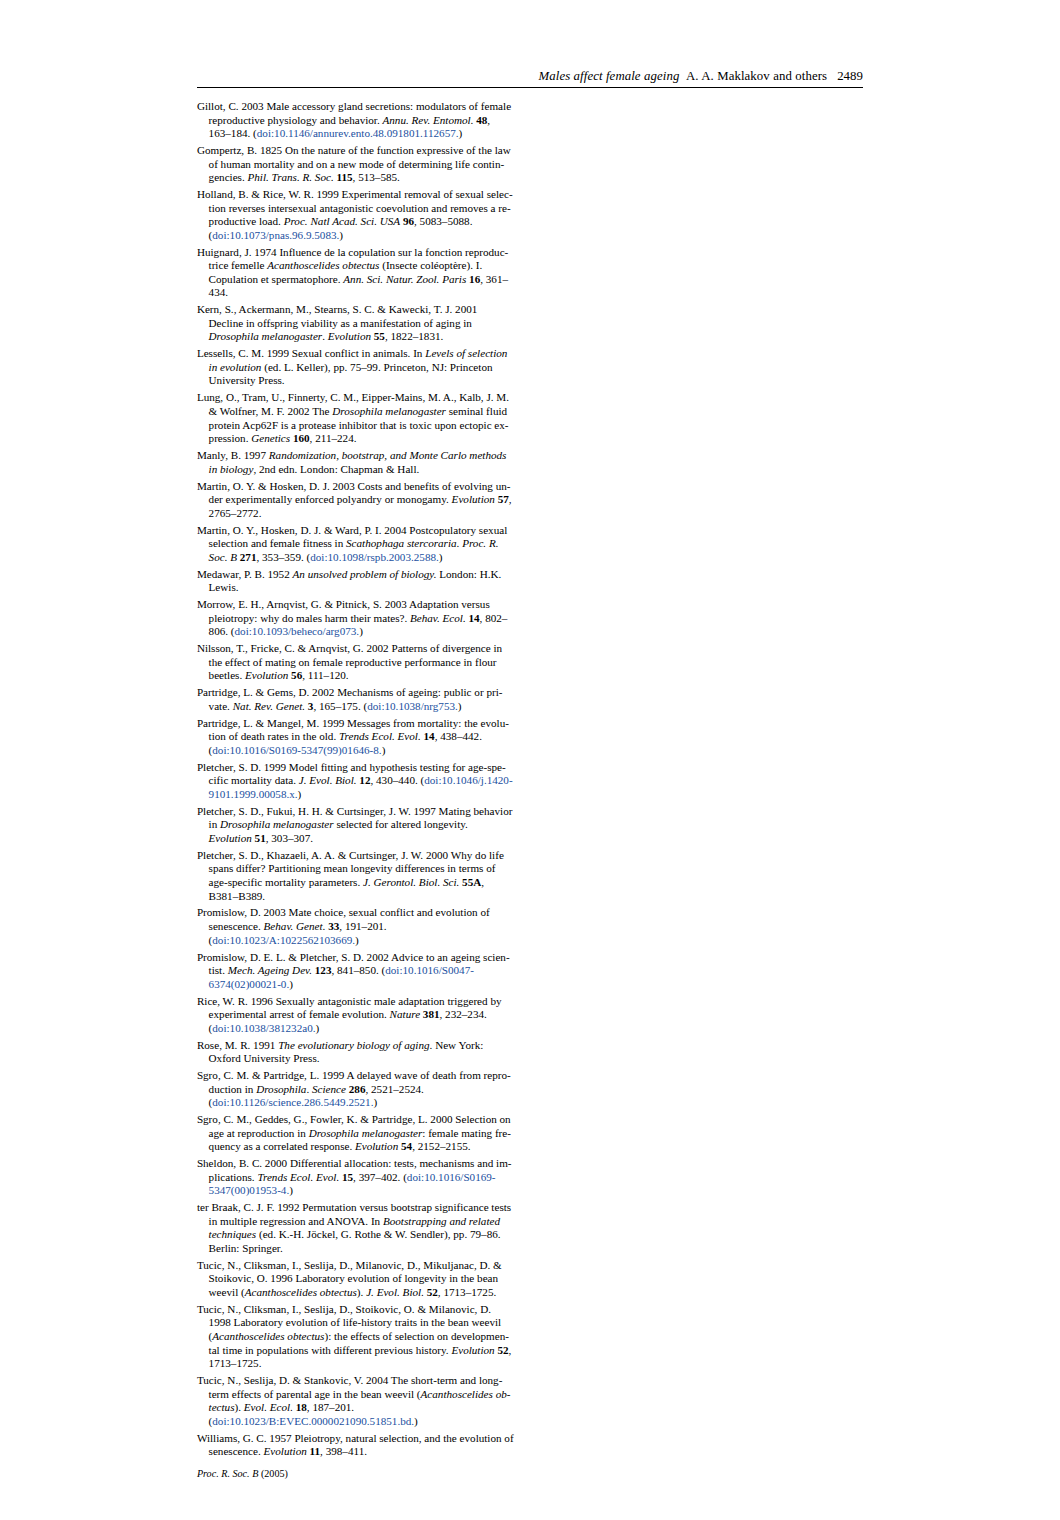Males affect female ageing A. A. Maklakov and others 2489
Gillot, C. 2003 Male accessory gland secretions: modulators of female reproductive physiology and behavior. Annu. Rev. Entomol. 48, 163–184. (doi:10.1146/annurev.ento.48.091801.112657.)
Gompertz, B. 1825 On the nature of the function expressive of the law of human mortality and on a new mode of determining life contingencies. Phil. Trans. R. Soc. 115, 513–585.
Holland, B. & Rice, W. R. 1999 Experimental removal of sexual selection reverses intersexual antagonistic coevolution and removes a reproductive load. Proc. Natl Acad. Sci. USA 96, 5083–5088. (doi:10.1073/pnas.96.9.5083.)
Huignard, J. 1974 Influence de la copulation sur la fonction reproductrice femelle Acanthoscelides obtectus (Insecte coléoptère). I. Copulation et spermatophore. Ann. Sci. Natur. Zool. Paris 16, 361–434.
Kern, S., Ackermann, M., Stearns, S. C. & Kawecki, T. J. 2001 Decline in offspring viability as a manifestation of aging in Drosophila melanogaster. Evolution 55, 1822–1831.
Lessells, C. M. 1999 Sexual conflict in animals. In Levels of selection in evolution (ed. L. Keller), pp. 75–99. Princeton, NJ: Princeton University Press.
Lung, O., Tram, U., Finnerty, C. M., Eipper-Mains, M. A., Kalb, J. M. & Wolfner, M. F. 2002 The Drosophila melanogaster seminal fluid protein Acp62F is a protease inhibitor that is toxic upon ectopic expression. Genetics 160, 211–224.
Manly, B. 1997 Randomization, bootstrap, and Monte Carlo methods in biology, 2nd edn. London: Chapman & Hall.
Martin, O. Y. & Hosken, D. J. 2003 Costs and benefits of evolving under experimentally enforced polyandry or monogamy. Evolution 57, 2765–2772.
Martin, O. Y., Hosken, D. J. & Ward, P. I. 2004 Postcopulatory sexual selection and female fitness in Scathophaga stercoraria. Proc. R. Soc. B 271, 353–359. (doi:10.1098/rspb.2003.2588.)
Medawar, P. B. 1952 An unsolved problem of biology. London: H.K. Lewis.
Morrow, E. H., Arnqvist, G. & Pitnick, S. 2003 Adaptation versus pleiotropy: why do males harm their mates?. Behav. Ecol. 14, 802–806. (doi:10.1093/beheco/arg073.)
Nilsson, T., Fricke, C. & Arnqvist, G. 2002 Patterns of divergence in the effect of mating on female reproductive performance in flour beetles. Evolution 56, 111–120.
Partridge, L. & Gems, D. 2002 Mechanisms of ageing: public or private. Nat. Rev. Genet. 3, 165–175. (doi:10.1038/nrg753.)
Partridge, L. & Mangel, M. 1999 Messages from mortality: the evolution of death rates in the old. Trends Ecol. Evol. 14, 438–442. (doi:10.1016/S0169-5347(99)01646-8.)
Pletcher, S. D. 1999 Model fitting and hypothesis testing for age-specific mortality data. J. Evol. Biol. 12, 430–440. (doi:10.1046/j.1420-9101.1999.00058.x.)
Pletcher, S. D., Fukui, H. H. & Curtsinger, J. W. 1997 Mating behavior in Drosophila melanogaster selected for altered longevity. Evolution 51, 303–307.
Pletcher, S. D., Khazaeli, A. A. & Curtsinger, J. W. 2000 Why do life spans differ? Partitioning mean longevity differences in terms of age-specific mortality parameters. J. Gerontol. Biol. Sci. 55A, B381–B389.
Promislow, D. 2003 Mate choice, sexual conflict and evolution of senescence. Behav. Genet. 33, 191–201. (doi:10.1023/A:1022562103669.)
Promislow, D. E. L. & Pletcher, S. D. 2002 Advice to an ageing scientist. Mech. Ageing Dev. 123, 841–850. (doi:10.1016/S0047-6374(02)00021-0.)
Rice, W. R. 1996 Sexually antagonistic male adaptation triggered by experimental arrest of female evolution. Nature 381, 232–234. (doi:10.1038/381232a0.)
Rose, M. R. 1991 The evolutionary biology of aging. New York: Oxford University Press.
Sgro, C. M. & Partridge, L. 1999 A delayed wave of death from reproduction in Drosophila. Science 286, 2521–2524. (doi:10.1126/science.286.5449.2521.)
Sgro, C. M., Geddes, G., Fowler, K. & Partridge, L. 2000 Selection on age at reproduction in Drosophila melanogaster: female mating frequency as a correlated response. Evolution 54, 2152–2155.
Sheldon, B. C. 2000 Differential allocation: tests, mechanisms and implications. Trends Ecol. Evol. 15, 397–402. (doi:10.1016/S0169-5347(00)01953-4.)
ter Braak, C. J. F. 1992 Permutation versus bootstrap significance tests in multiple regression and ANOVA. In Bootstrapping and related techniques (ed. K.-H. Jöckel, G. Rothe & W. Sendler), pp. 79–86. Berlin: Springer.
Tucic, N., Cliksman, I., Seslija, D., Milanovic, D., Mikuljanac, D. & Stoikovic, O. 1996 Laboratory evolution of longevity in the bean weevil (Acanthoscelides obtectus). J. Evol. Biol. 52, 1713–1725.
Tucic, N., Cliksman, I., Seslija, D., Stoikovic, O. & Milanovic, D. 1998 Laboratory evolution of life-history traits in the bean weevil (Acanthoscelides obtectus): the effects of selection on developmental time in populations with different previous history. Evolution 52, 1713–1725.
Tucic, N., Seslija, D. & Stankovic, V. 2004 The short-term and long-term effects of parental age in the bean weevil (Acanthoscelides obtectus). Evol. Ecol. 18, 187–201. (doi:10.1023/B:EVEC.0000021090.51851.bd.)
Williams, G. C. 1957 Pleiotropy, natural selection, and the evolution of senescence. Evolution 11, 398–411.
Proc. R. Soc. B (2005)